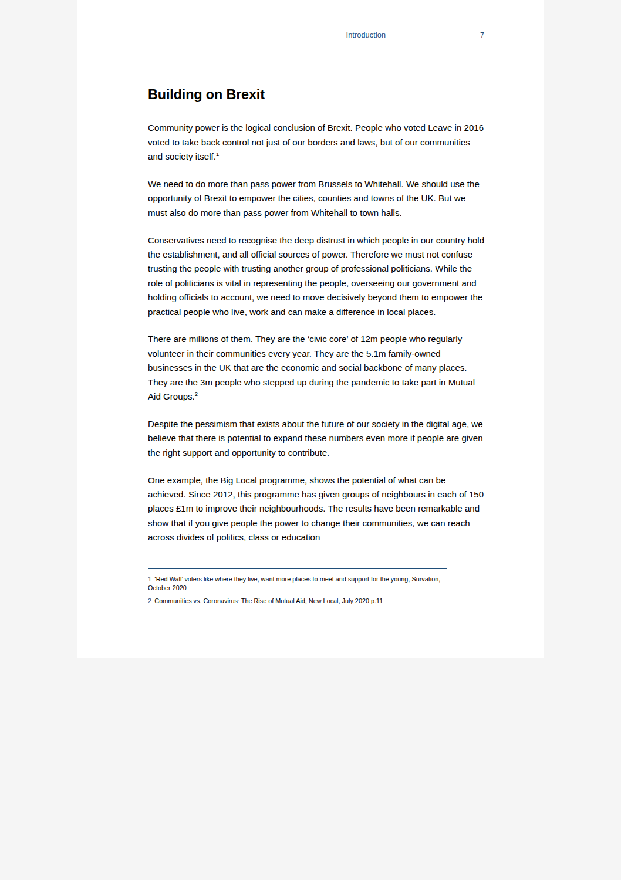Introduction 7
Building on Brexit
Community power is the logical conclusion of Brexit. People who voted Leave in 2016 voted to take back control not just of our borders and laws, but of our communities and society itself.1
We need to do more than pass power from Brussels to Whitehall. We should use the opportunity of Brexit to empower the cities, counties and towns of the UK. But we must also do more than pass power from Whitehall to town halls.
Conservatives need to recognise the deep distrust in which people in our country hold the establishment, and all official sources of power. Therefore we must not confuse trusting the people with trusting another group of professional politicians. While the role of politicians is vital in representing the people, overseeing our government and holding officials to account, we need to move decisively beyond them to empower the practical people who live, work and can make a difference in local places.
There are millions of them. They are the ‘civic core’ of 12m people who regularly volunteer in their communities every year. They are the 5.1m family-owned businesses in the UK that are the economic and social backbone of many places. They are the 3m people who stepped up during the pandemic to take part in Mutual Aid Groups.2
Despite the pessimism that exists about the future of our society in the digital age, we believe that there is potential to expand these numbers even more if people are given the right support and opportunity to contribute.
One example, the Big Local programme, shows the potential of what can be achieved. Since 2012, this programme has given groups of neighbours in each of 150 places £1m to improve their neighbourhoods. The results have been remarkable and show that if you give people the power to change their communities, we can reach across divides of politics, class or education
1‘Red Wall’ voters like where they live, want more places to meet and support for the young, Survation, October 2020
2 Communities vs. Coronavirus: The Rise of Mutual Aid, New Local, July 2020 p.11